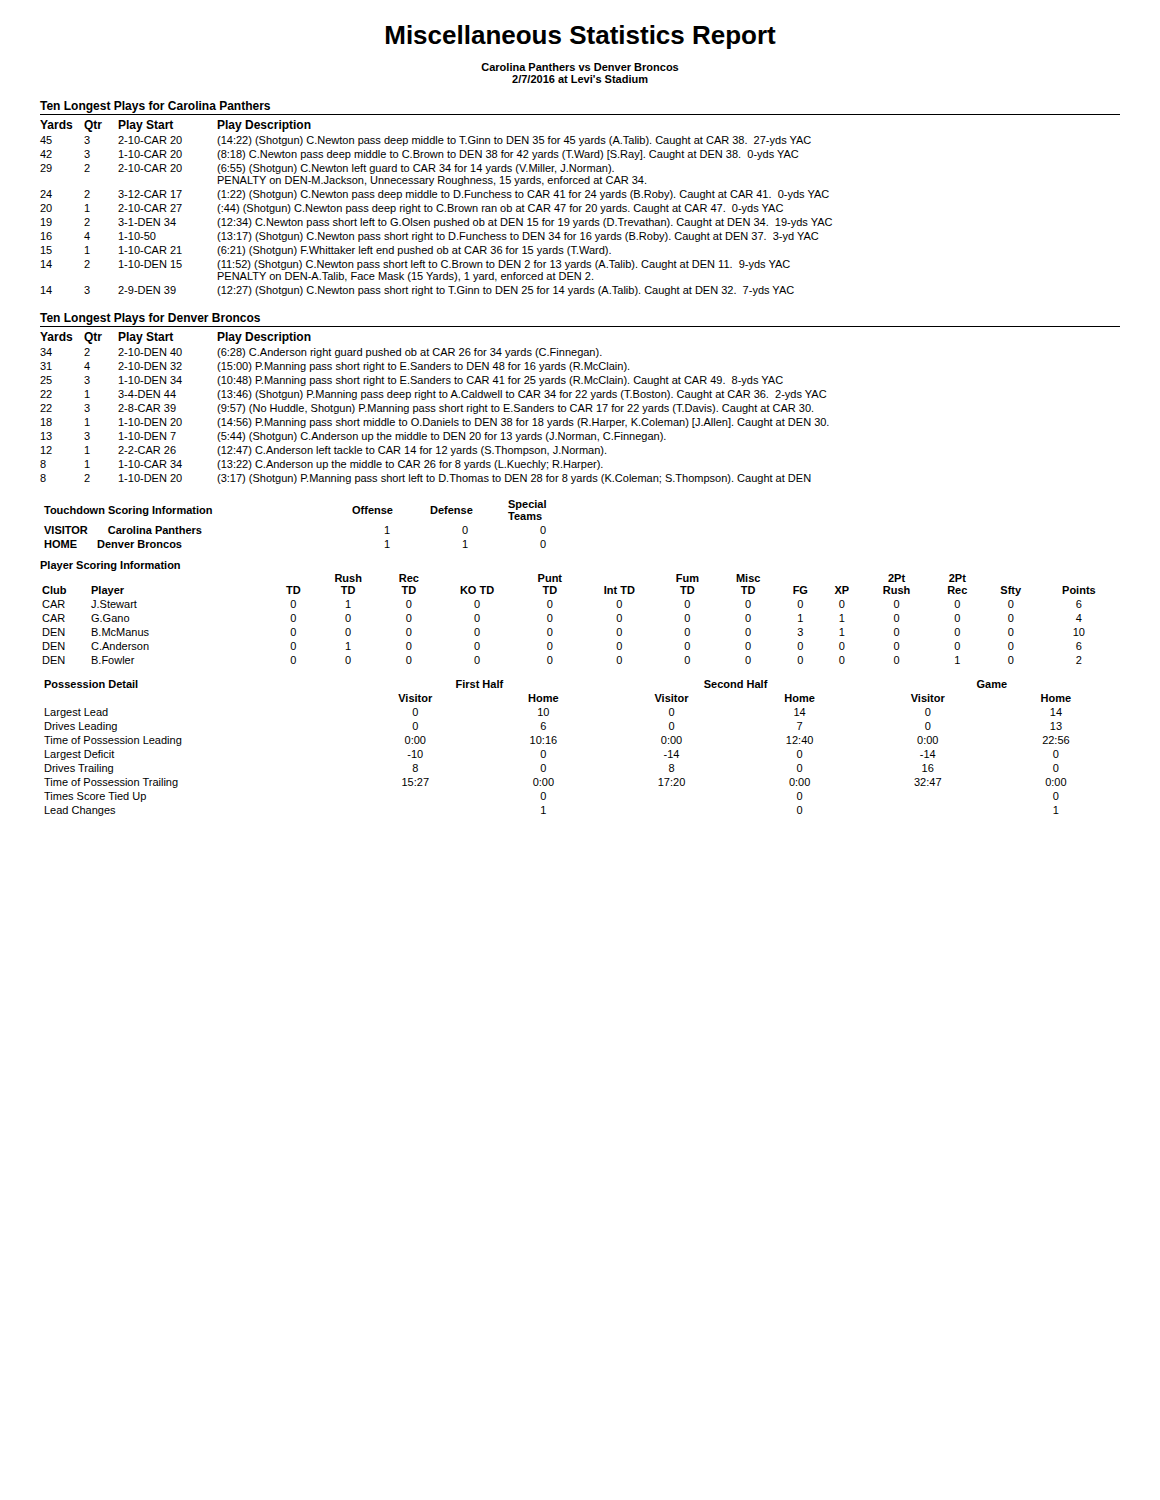Miscellaneous Statistics Report
Carolina Panthers vs Denver Broncos
2/7/2016 at Levi's Stadium
Ten Longest Plays for Carolina Panthers
| Yards | Qtr | Play Start | Play Description |
| --- | --- | --- | --- |
| 45 | 3 | 2-10-CAR 20 | (14:22) (Shotgun) C.Newton pass deep middle to T.Ginn to DEN 35 for 45 yards (A.Talib). Caught at CAR 38. 27-yds YAC |
| 42 | 3 | 1-10-CAR 20 | (8:18) C.Newton pass deep middle to C.Brown to DEN 38 for 42 yards (T.Ward) [S.Ray]. Caught at DEN 38. 0-yds YAC |
| 29 | 2 | 2-10-CAR 20 | (6:55) (Shotgun) C.Newton left guard to CAR 34 for 14 yards (V.Miller, J.Norman). PENALTY on DEN-M.Jackson, Unnecessary Roughness, 15 yards, enforced at CAR 34. |
| 24 | 2 | 3-12-CAR 17 | (1:22) (Shotgun) C.Newton pass deep middle to D.Funchess to CAR 41 for 24 yards (B.Roby). Caught at CAR 41. 0-yds YAC |
| 20 | 1 | 2-10-CAR 27 | (:44) (Shotgun) C.Newton pass deep right to C.Brown ran ob at CAR 47 for 20 yards. Caught at CAR 47. 0-yds YAC |
| 19 | 2 | 3-1-DEN 34 | (12:34) C.Newton pass short left to G.Olsen pushed ob at DEN 15 for 19 yards (D.Trevathan). Caught at DEN 34. 19-yds YAC |
| 16 | 4 | 1-10-50 | (13:17) (Shotgun) C.Newton pass short right to D.Funchess to DEN 34 for 16 yards (B.Roby). Caught at DEN 37. 3-yd YAC |
| 15 | 1 | 1-10-CAR 21 | (6:21) (Shotgun) F.Whittaker left end pushed ob at CAR 36 for 15 yards (T.Ward). |
| 14 | 2 | 1-10-DEN 15 | (11:52) (Shotgun) C.Newton pass short left to C.Brown to DEN 2 for 13 yards (A.Talib). Caught at DEN 11. 9-yds YAC PENALTY on DEN-A.Talib, Face Mask (15 Yards), 1 yard, enforced at DEN 2. |
| 14 | 3 | 2-9-DEN 39 | (12:27) (Shotgun) C.Newton pass short right to T.Ginn to DEN 25 for 14 yards (A.Talib). Caught at DEN 32. 7-yds YAC |
Ten Longest Plays for Denver Broncos
| Yards | Qtr | Play Start | Play Description |
| --- | --- | --- | --- |
| 34 | 2 | 2-10-DEN 40 | (6:28) C.Anderson right guard pushed ob at CAR 26 for 34 yards (C.Finnegan). |
| 31 | 4 | 2-10-DEN 32 | (15:00) P.Manning pass short right to E.Sanders to DEN 48 for 16 yards (R.McClain). |
| 25 | 3 | 1-10-DEN 34 | (10:48) P.Manning pass short right to E.Sanders to CAR 41 for 25 yards (R.McClain). Caught at CAR 49. 8-yds YAC |
| 22 | 1 | 3-4-DEN 44 | (13:46) (Shotgun) P.Manning pass deep right to A.Caldwell to CAR 34 for 22 yards (T.Boston). Caught at CAR 36. 2-yds YAC |
| 22 | 3 | 2-8-CAR 39 | (9:57) (No Huddle, Shotgun) P.Manning pass short right to E.Sanders to CAR 17 for 22 yards (T.Davis). Caught at CAR 30. |
| 18 | 1 | 1-10-DEN 20 | (14:56) P.Manning pass short middle to O.Daniels to DEN 38 for 18 yards (R.Harper, K.Coleman) [J.Allen]. Caught at DEN 30. |
| 13 | 3 | 1-10-DEN 7 | (5:44) (Shotgun) C.Anderson up the middle to DEN 20 for 13 yards (J.Norman, C.Finnegan). |
| 12 | 1 | 2-2-CAR 26 | (12:47) C.Anderson left tackle to CAR 14 for 12 yards (S.Thompson, J.Norman). |
| 8 | 1 | 1-10-CAR 34 | (13:22) C.Anderson up the middle to CAR 26 for 8 yards (L.Kuechly; R.Harper). |
| 8 | 2 | 1-10-DEN 20 | (3:17) (Shotgun) P.Manning pass short left to D.Thomas to DEN 28 for 8 yards (K.Coleman; S.Thompson). Caught at DEN |
| Touchdown Scoring Information | Offense | Defense | Special Teams | |
| VISITOR Carolina Panthers | 1 | 0 | 0 | |
| HOME Denver Broncos | 1 | 1 | 0 | |
Player Scoring Information
| Club | Player | TD | Rush TD | Rec TD | KO TD | Punt TD | Int TD | Fum TD | Misc TD | FG | XP | 2Pt Rush | 2Pt Rec | Sfty | Points |
| --- | --- | --- | --- | --- | --- | --- | --- | --- | --- | --- | --- | --- | --- | --- | --- |
| CAR | J.Stewart | 0 | 1 | 0 | 0 | 0 | 0 | 0 | 0 | 0 | 0 | 0 | 0 | 0 | 6 |
| CAR | G.Gano | 0 | 0 | 0 | 0 | 0 | 0 | 0 | 0 | 1 | 1 | 0 | 0 | 0 | 4 |
| DEN | B.McManus | 0 | 0 | 0 | 0 | 0 | 0 | 0 | 0 | 3 | 1 | 0 | 0 | 0 | 10 |
| DEN | C.Anderson | 0 | 1 | 0 | 0 | 0 | 0 | 0 | 0 | 0 | 0 | 0 | 0 | 0 | 6 |
| DEN | B.Fowler | 0 | 0 | 0 | 0 | 0 | 0 | 0 | 0 | 0 | 0 | 0 | 1 | 0 | 2 |
| Possession Detail | First Half | Second Half | Game |
| --- | --- | --- | --- |
| | Visitor | Home | Visitor | Home | Visitor | Home |
| Largest Lead | 0 | 10 | 0 | 14 | 0 | 14 |
| Drives Leading | 0 | 6 | 0 | 7 | 0 | 13 |
| Time of Possession Leading | 0:00 | 10:16 | 0:00 | 12:40 | 0:00 | 22:56 |
| Largest Deficit | -10 | 0 | -14 | 0 | -14 | 0 |
| Drives Trailing | 8 | 0 | 8 | 0 | 16 | 0 |
| Time of Possession Trailing | 15:27 | 0:00 | 17:20 | 0:00 | 32:47 | 0:00 |
| Times Score Tied Up | | 0 | | 0 | | 0 |
| Lead Changes | | 1 | | 0 | | 1 |